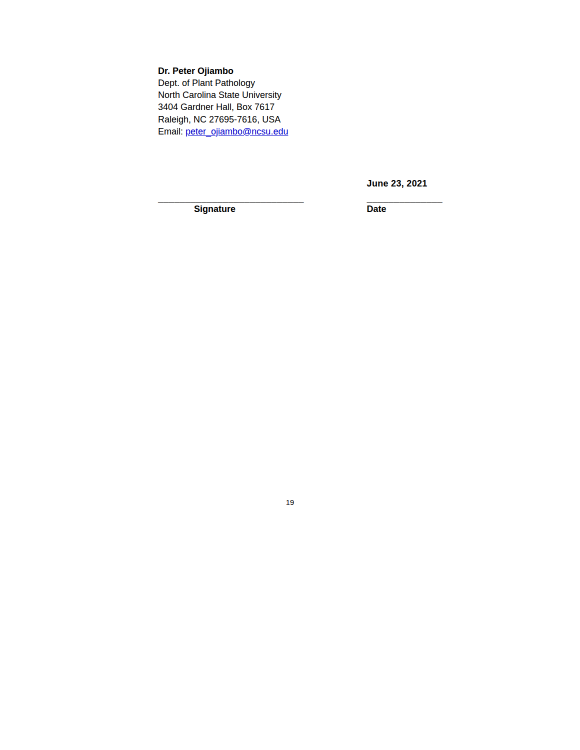Dr. Peter Ojiambo
Dept. of Plant Pathology
North Carolina State University
3404 Gardner Hall, Box 7617
Raleigh, NC 27695-7616, USA
Email: peter_ojiambo@ncsu.edu
June 23, 2021
___________________________ ______________
Signature Date
19